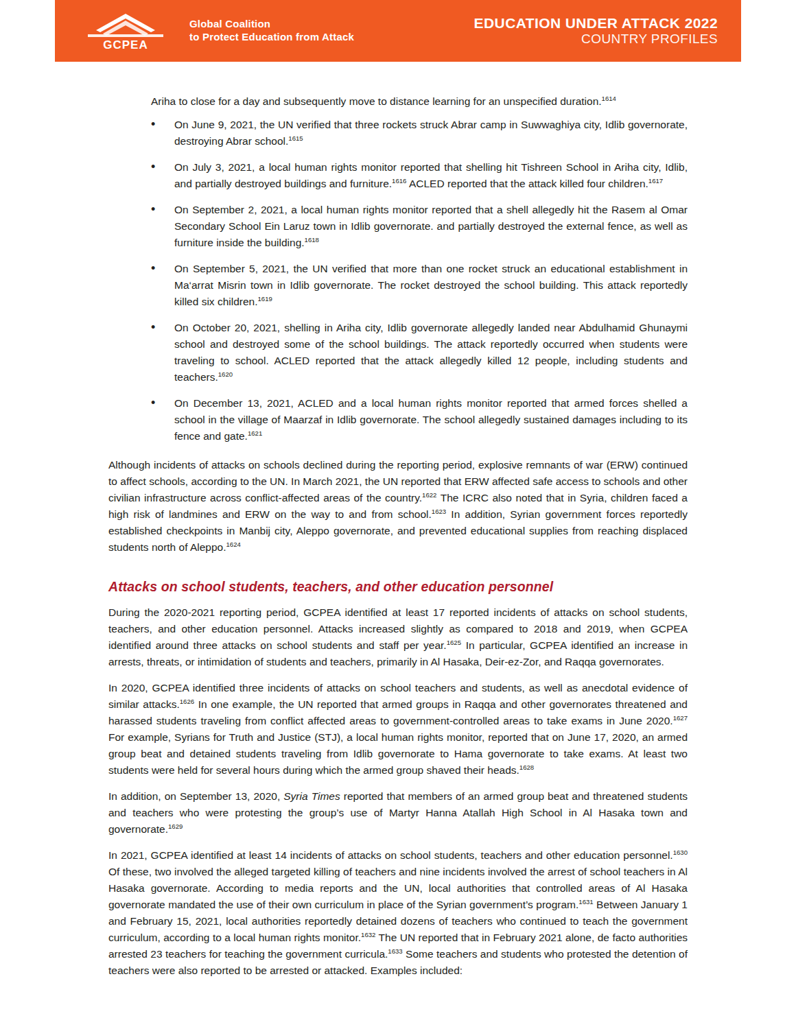GCPEA
Global Coalition
to Protect Education from Attack
EDUCATION UNDER ATTACK 2022
COUNTRY PROFILES
Ariha to close for a day and subsequently move to distance learning for an unspecified duration.1614
On June 9, 2021, the UN verified that three rockets struck Abrar camp in Suwwaghiya city, Idlib governorate, destroying Abrar school.1615
On July 3, 2021, a local human rights monitor reported that shelling hit Tishreen School in Ariha city, Idlib, and partially destroyed buildings and furniture.1616 ACLED reported that the attack killed four children.1617
On September 2, 2021, a local human rights monitor reported that a shell allegedly hit the Rasem al Omar Secondary School Ein Laruz town in Idlib governorate. and partially destroyed the external fence, as well as furniture inside the building.1618
On September 5, 2021, the UN verified that more than one rocket struck an educational establishment in Ma‘arrat Misrin town in Idlib governorate. The rocket destroyed the school building. This attack reportedly killed six children.1619
On October 20, 2021, shelling in Ariha city, Idlib governorate allegedly landed near Abdulhamid Ghunaymi school and destroyed some of the school buildings. The attack reportedly occurred when students were traveling to school. ACLED reported that the attack allegedly killed 12 people, including students and teachers.1620
On December 13, 2021, ACLED and a local human rights monitor reported that armed forces shelled a school in the village of Maarzaf in Idlib governorate. The school allegedly sustained damages including to its fence and gate.1621
Although incidents of attacks on schools declined during the reporting period, explosive remnants of war (ERW) continued to affect schools, according to the UN. In March 2021, the UN reported that ERW affected safe access to schools and other civilian infrastructure across conflict-affected areas of the country.1622 The ICRC also noted that in Syria, children faced a high risk of landmines and ERW on the way to and from school.1623 In addition, Syrian government forces reportedly established checkpoints in Manbij city, Aleppo governorate, and prevented educational supplies from reaching displaced students north of Aleppo.1624
Attacks on school students, teachers, and other education personnel
During the 2020-2021 reporting period, GCPEA identified at least 17 reported incidents of attacks on school students, teachers, and other education personnel. Attacks increased slightly as compared to 2018 and 2019, when GCPEA identified around three attacks on school students and staff per year.1625 In particular, GCPEA identified an increase in arrests, threats, or intimidation of students and teachers, primarily in Al Hasaka, Deir-ez-Zor, and Raqqa governorates.
In 2020, GCPEA identified three incidents of attacks on school teachers and students, as well as anecdotal evidence of similar attacks.1626 In one example, the UN reported that armed groups in Raqqa and other governorates threatened and harassed students traveling from conflict affected areas to government-controlled areas to take exams in June 2020.1627 For example, Syrians for Truth and Justice (STJ), a local human rights monitor, reported that on June 17, 2020, an armed group beat and detained students traveling from Idlib governorate to Hama governorate to take exams. At least two students were held for several hours during which the armed group shaved their heads.1628
In addition, on September 13, 2020, Syria Times reported that members of an armed group beat and threatened students and teachers who were protesting the group’s use of Martyr Hanna Atallah High School in Al Hasaka town and governorate.1629
In 2021, GCPEA identified at least 14 incidents of attacks on school students, teachers and other education personnel.1630 Of these, two involved the alleged targeted killing of teachers and nine incidents involved the arrest of school teachers in Al Hasaka governorate. According to media reports and the UN, local authorities that controlled areas of Al Hasaka governorate mandated the use of their own curriculum in place of the Syrian government’s program.1631 Between January 1 and February 15, 2021, local authorities reportedly detained dozens of teachers who continued to teach the government curriculum, according to a local human rights monitor.1632 The UN reported that in February 2021 alone, de facto authorities arrested 23 teachers for teaching the government curricula.1633 Some teachers and students who protested the detention of teachers were also reported to be arrested or attacked. Examples included: